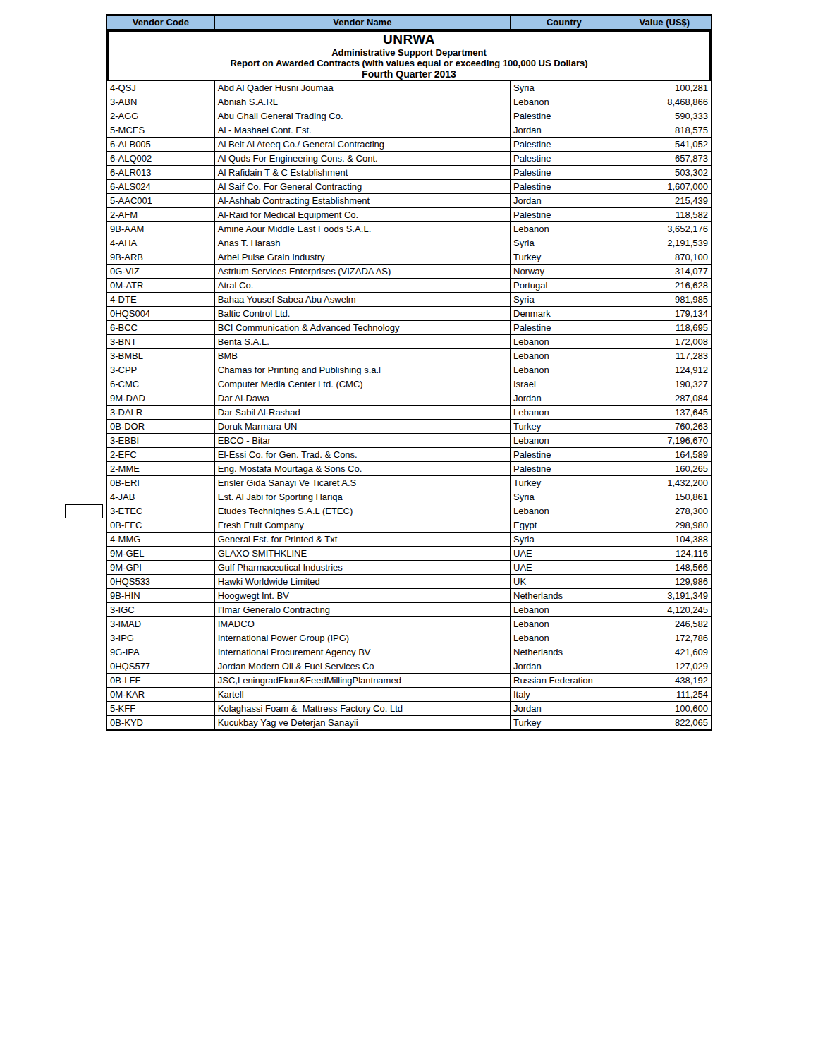| UNRWA Administrative Support Department Report on Awarded Contracts (with values equal or exceeding 100,000 US Dollars) Fourth Quarter 2013 |
| Vendor Code | Vendor Name | Country | Value (US$) |
| 4-QSJ | Abd Al Qader Husni Joumaa | Syria | 100,281 |
| 3-ABN | Abniah S.A.RL | Lebanon | 8,468,866 |
| 2-AGG | Abu Ghali General Trading Co. | Palestine | 590,333 |
| 5-MCES | Al - Mashael Cont. Est. | Jordan | 818,575 |
| 6-ALB005 | Al Beit Al Ateeq Co./ General Contracting | Palestine | 541,052 |
| 6-ALQ002 | Al Quds For Engineering Cons. & Cont. | Palestine | 657,873 |
| 6-ALR013 | Al Rafidain T & C Establishment | Palestine | 503,302 |
| 6-ALS024 | Al Saif Co. For General Contracting | Palestine | 1,607,000 |
| 5-AAC001 | Al-Ashhab Contracting Establishment | Jordan | 215,439 |
| 2-AFM | Al-Raid for Medical Equipment Co. | Palestine | 118,582 |
| 9B-AAM | Amine Aour Middle East Foods S.A.L. | Lebanon | 3,652,176 |
| 4-AHA | Anas T. Harash | Syria | 2,191,539 |
| 9B-ARB | Arbel Pulse Grain Industry | Turkey | 870,100 |
| 0G-VIZ | Astrium Services Enterprises (VIZADA AS) | Norway | 314,077 |
| 0M-ATR | Atral Co. | Portugal | 216,628 |
| 4-DTE | Bahaa Yousef Sabea Abu Aswelm | Syria | 981,985 |
| 0HQS004 | Baltic Control Ltd. | Denmark | 179,134 |
| 6-BCC | BCI Communication & Advanced Technology | Palestine | 118,695 |
| 3-BNT | Benta S.A.L. | Lebanon | 172,008 |
| 3-BMBL | BMB | Lebanon | 117,283 |
| 3-CPP | Chamas for Printing and Publishing s.a.l | Lebanon | 124,912 |
| 6-CMC | Computer Media Center Ltd. (CMC) | Israel | 190,327 |
| 9M-DAD | Dar Al-Dawa | Jordan | 287,084 |
| 3-DALR | Dar Sabil Al-Rashad | Lebanon | 137,645 |
| 0B-DOR | Doruk Marmara UN | Turkey | 760,263 |
| 3-EBBI | EBCO - Bitar | Lebanon | 7,196,670 |
| 2-EFC | El-Essi Co. for Gen. Trad. & Cons. | Palestine | 164,589 |
| 2-MME | Eng. Mostafa Mourtaga & Sons Co. | Palestine | 160,265 |
| 0B-ERI | Erisler Gida Sanayi Ve Ticaret A.S | Turkey | 1,432,200 |
| 4-JAB | Est. Al Jabi for Sporting Hariqa | Syria | 150,861 |
| 3-ETEC | Etudes Techniqhes S.A.L (ETEC) | Lebanon | 278,300 |
| 0B-FFC | Fresh Fruit Company | Egypt | 298,980 |
| 4-MMG | General Est. for Printed & Txt | Syria | 104,388 |
| 9M-GEL | GLAXO SMITHKLINE | UAE | 124,116 |
| 9M-GPI | Gulf Pharmaceutical Industries | UAE | 148,566 |
| 0HQS533 | Hawki Worldwide Limited | UK | 129,986 |
| 9B-HIN | Hoogwegt Int. BV | Netherlands | 3,191,349 |
| 3-IGC | I'Imar Generalo Contracting | Lebanon | 4,120,245 |
| 3-IMAD | IMADCO | Lebanon | 246,582 |
| 3-IPG | International Power Group (IPG) | Lebanon | 172,786 |
| 9G-IPA | International Procurement Agency BV | Netherlands | 421,609 |
| 0HQS577 | Jordan Modern Oil & Fuel Services Co | Jordan | 127,029 |
| 0B-LFF | JSC,LeningradFlour&FeedMillingPlantnamed | Russian Federation | 438,192 |
| 0M-KAR | Kartell | Italy | 111,254 |
| 5-KFF | Kolaghassi Foam & Mattress Factory Co. Ltd | Jordan | 100,600 |
| 0B-KYD | Kucukbay Yag ve Deterjan Sanayii | Turkey | 822,065 |